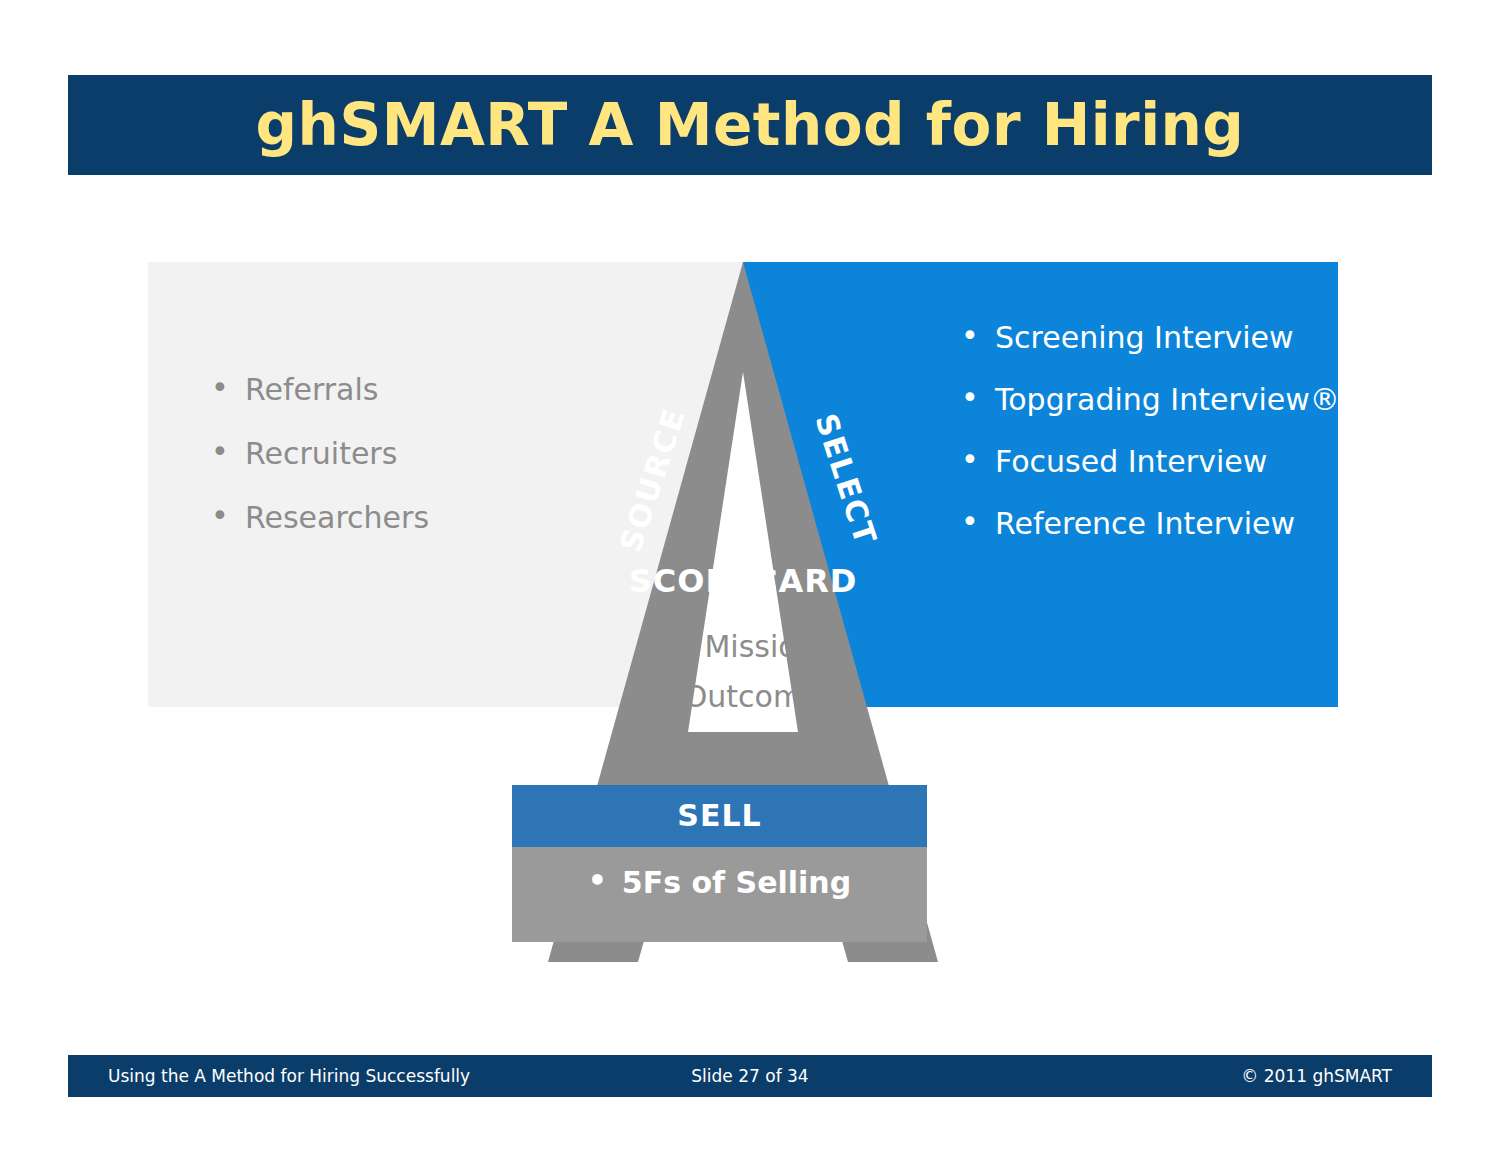ghSMART A Method for Hiring
Referrals
Recruiters
Researchers
Screening Interview
Topgrading Interview®
Focused Interview
Reference Interview
SOURCE
SELECT
SCORECARD
Mission
Outcomes
Competencies
SELL
5Fs of Selling
Using the A Method for Hiring Successfully
Slide 27 of 34
© 2011 ghSMART